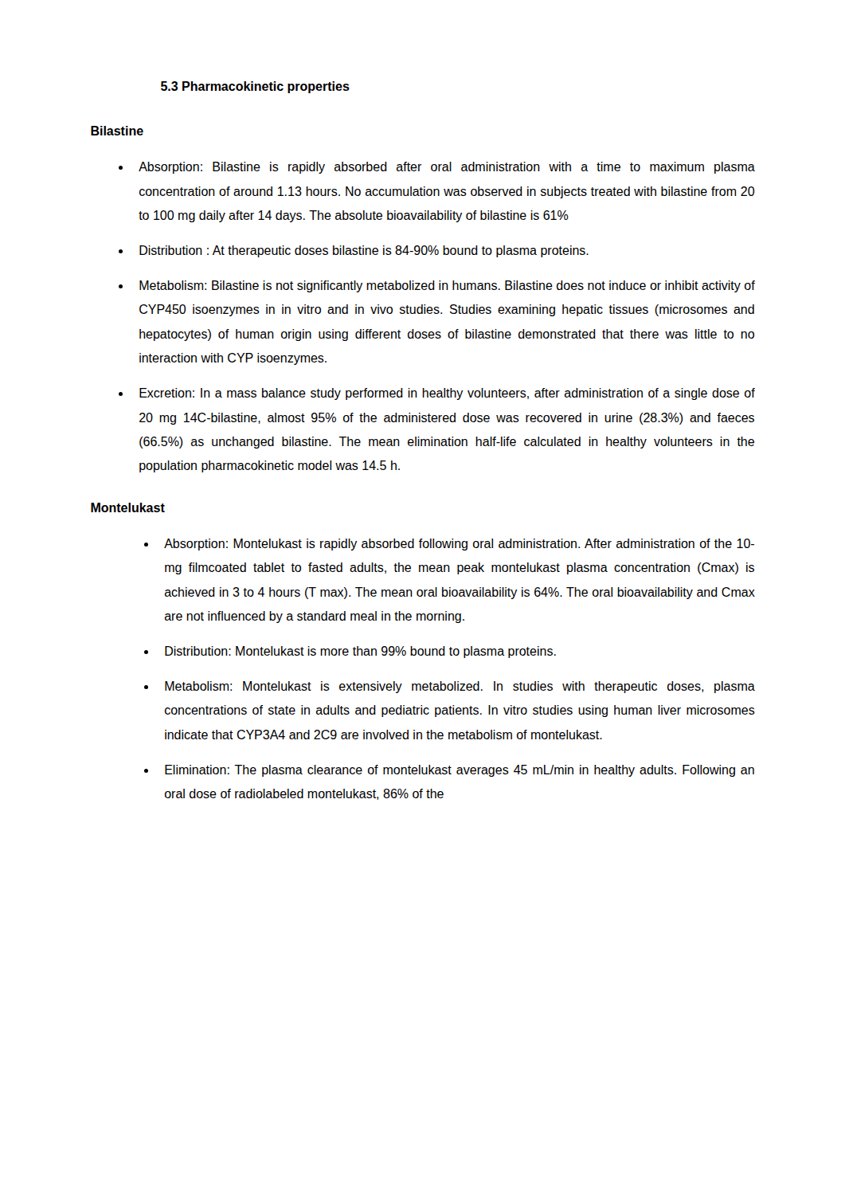5.3 Pharmacokinetic properties
Bilastine
Absorption: Bilastine is rapidly absorbed after oral administration with a time to maximum plasma concentration of around 1.13 hours. No accumulation was observed in subjects treated with bilastine from 20 to 100 mg daily after 14 days. The absolute bioavailability of bilastine is 61%
Distribution : At therapeutic doses bilastine is 84-90% bound to plasma proteins.
Metabolism: Bilastine is not significantly metabolized in humans. Bilastine does not induce or inhibit activity of CYP450 isoenzymes in in vitro and in vivo studies. Studies examining hepatic tissues (microsomes and hepatocytes) of human origin using different doses of bilastine demonstrated that there was little to no interaction with CYP isoenzymes.
Excretion: In a mass balance study performed in healthy volunteers, after administration of a single dose of 20 mg 14C-bilastine, almost 95% of the administered dose was recovered in urine (28.3%) and faeces (66.5%) as unchanged bilastine. The mean elimination half-life calculated in healthy volunteers in the population pharmacokinetic model was 14.5 h.
Montelukast
Absorption: Montelukast is rapidly absorbed following oral administration. After administration of the 10-mg filmcoated tablet to fasted adults, the mean peak montelukast plasma concentration (Cmax) is achieved in 3 to 4 hours (T max). The mean oral bioavailability is 64%. The oral bioavailability and Cmax are not influenced by a standard meal in the morning.
Distribution: Montelukast is more than 99% bound to plasma proteins.
Metabolism: Montelukast is extensively metabolized. In studies with therapeutic doses, plasma concentrations of state in adults and pediatric patients. In vitro studies using human liver microsomes indicate that CYP3A4 and 2C9 are involved in the metabolism of montelukast.
Elimination: The plasma clearance of montelukast averages 45 mL/min in healthy adults. Following an oral dose of radiolabeled montelukast, 86% of the